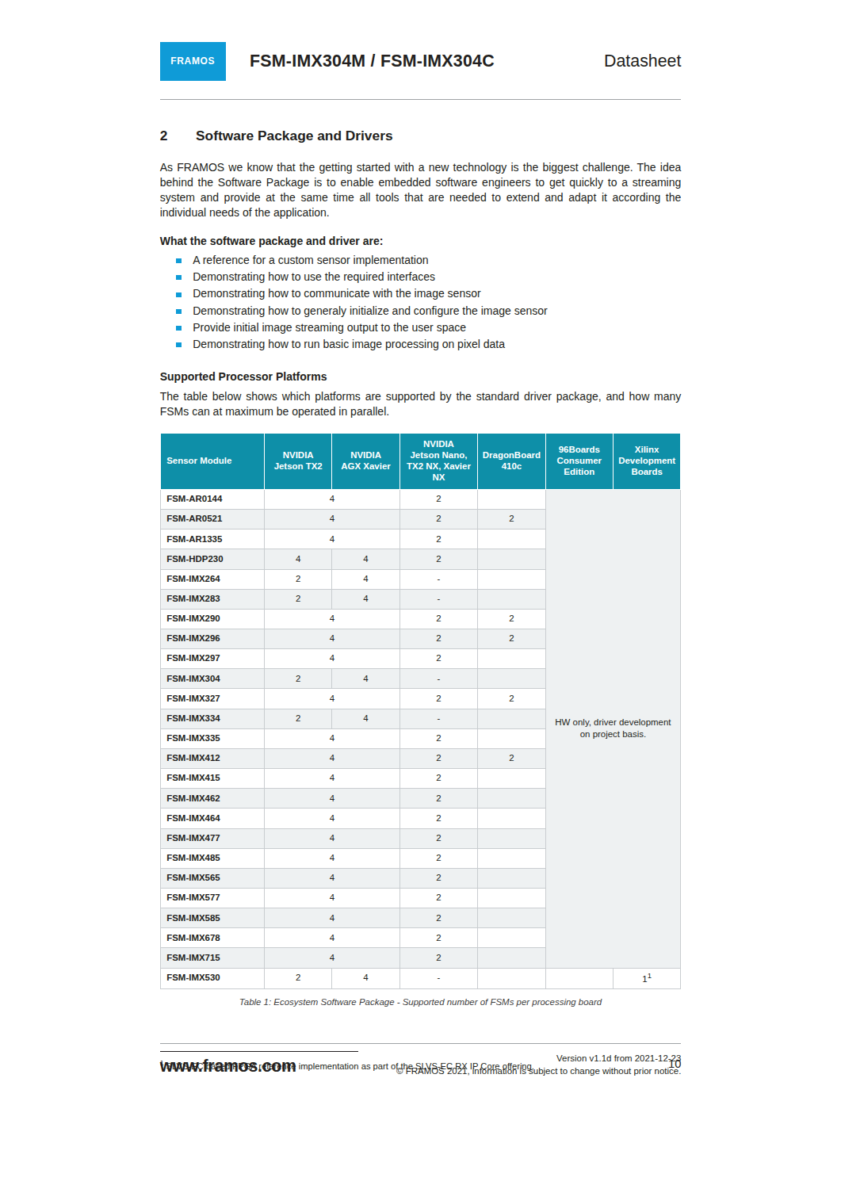FRAMOS
FSM-IMX304M / FSM-IMX304C
Datasheet
2 Software Package and Drivers
As FRAMOS we know that the getting started with a new technology is the biggest challenge. The idea behind the Software Package is to enable embedded software engineers to get quickly to a streaming system and provide at the same time all tools that are needed to extend and adapt it according the individual needs of the application.
What the software package and driver are:
A reference for a custom sensor implementation
Demonstrating how to use the required interfaces
Demonstrating how to communicate with the image sensor
Demonstrating how to generaly initialize and configure the image sensor
Provide initial image streaming output to the user space
Demonstrating how to run basic image processing on pixel data
Supported Processor Platforms
The table below shows which platforms are supported by the standard driver package, and how many FSMs can at maximum be operated in parallel.
| Sensor Module | NVIDIA Jetson TX2 | NVIDIA AGX Xavier | NVIDIA Jetson Nano, TX2 NX, Xavier NX | DragonBoard 410c | 96Boards Consumer Edition | Xilinx Development Boards |
| --- | --- | --- | --- | --- | --- | --- |
| FSM-AR0144 | 4 | 2 | | HW only, driver development on project basis. |
| FSM-AR0521 | 4 | 2 | 2 |
| FSM-AR1335 | 4 | 2 | |
| FSM-HDP230 | 4 | 4 | 2 | |
| FSM-IMX264 | 2 | 4 | - | |
| FSM-IMX283 | 2 | 4 | - | |
| FSM-IMX290 | 4 | 2 | 2 |
| FSM-IMX296 | 4 | 2 | 2 |
| FSM-IMX297 | 4 | 2 | |
| FSM-IMX304 | 2 | 4 | - | |
| FSM-IMX327 | 4 | 2 | 2 |
| FSM-IMX334 | 2 | 4 | - | |
| FSM-IMX335 | 4 | 2 | |
| FSM-IMX412 | 4 | 2 | 2 |
| FSM-IMX415 | 4 | 2 | |
| FSM-IMX462 | 4 | 2 | |
| FSM-IMX464 | 4 | 2 | |
| FSM-IMX477 | 4 | 2 | |
| FSM-IMX485 | 4 | 2 | |
| FSM-IMX565 | 4 | 2 | |
| FSM-IMX577 | 4 | 2 | |
| FSM-IMX585 | 4 | 2 | |
| FSM-IMX678 | 4 | 2 | |
| FSM-IMX715 | 4 | 2 | |
| FSM-IMX530 | 2 | 4 | - | | | 1 1 |
Table 1: Ecosystem Software Package - Supported number of FSMs per processing board
1 SLVS-EC based FPGA reference implementation as part of the SLVS-EC RX IP Core offering.
10
www.framos.com
Version v1.1d from 2021-12-23
© FRAMOS 2021, information is subject to change without prior notice.